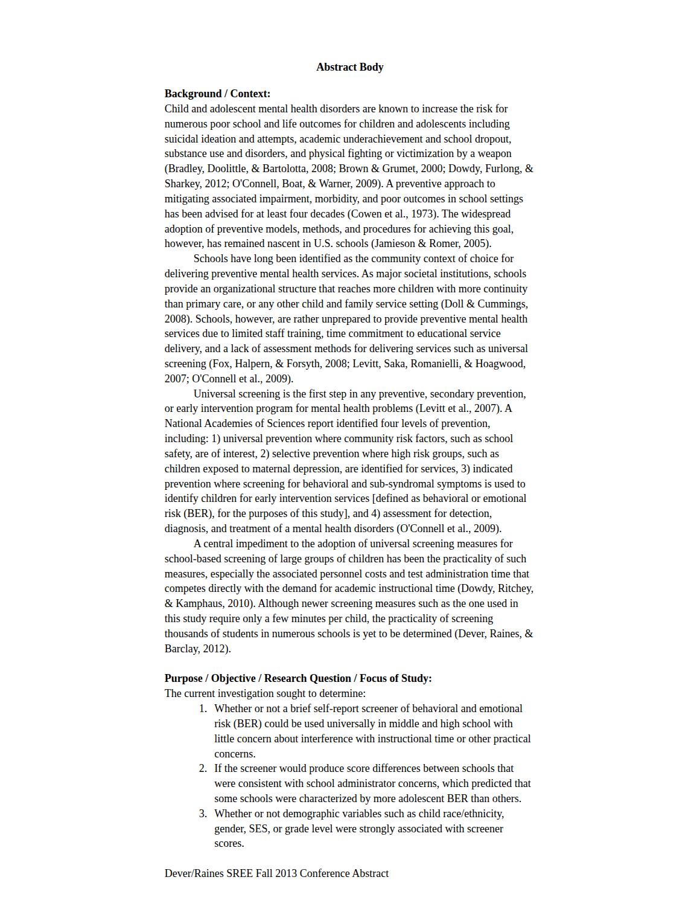Abstract Body
Background / Context:
Child and adolescent mental health disorders are known to increase the risk for numerous poor school and life outcomes for children and adolescents including suicidal ideation and attempts, academic underachievement and school dropout, substance use and disorders, and physical fighting or victimization by a weapon (Bradley, Doolittle, & Bartolotta, 2008; Brown & Grumet, 2000; Dowdy, Furlong, & Sharkey, 2012; O'Connell, Boat, & Warner, 2009). A preventive approach to mitigating associated impairment, morbidity, and poor outcomes in school settings has been advised for at least four decades (Cowen et al., 1973). The widespread adoption of preventive models, methods, and procedures for achieving this goal, however, has remained nascent in U.S. schools (Jamieson & Romer, 2005).
Schools have long been identified as the community context of choice for delivering preventive mental health services. As major societal institutions, schools provide an organizational structure that reaches more children with more continuity than primary care, or any other child and family service setting (Doll & Cummings, 2008). Schools, however, are rather unprepared to provide preventive mental health services due to limited staff training, time commitment to educational service delivery, and a lack of assessment methods for delivering services such as universal screening (Fox, Halpern, & Forsyth, 2008; Levitt, Saka, Romanielli, & Hoagwood, 2007; O'Connell et al., 2009).
Universal screening is the first step in any preventive, secondary prevention, or early intervention program for mental health problems (Levitt et al., 2007). A National Academies of Sciences report identified four levels of prevention, including: 1) universal prevention where community risk factors, such as school safety, are of interest, 2) selective prevention where high risk groups, such as children exposed to maternal depression, are identified for services, 3) indicated prevention where screening for behavioral and sub-syndromal symptoms is used to identify children for early intervention services [defined as behavioral or emotional risk (BER), for the purposes of this study], and 4) assessment for detection, diagnosis, and treatment of a mental health disorders (O'Connell et al., 2009).
A central impediment to the adoption of universal screening measures for school-based screening of large groups of children has been the practicality of such measures, especially the associated personnel costs and test administration time that competes directly with the demand for academic instructional time (Dowdy, Ritchey, & Kamphaus, 2010). Although newer screening measures such as the one used in this study require only a few minutes per child, the practicality of screening thousands of students in numerous schools is yet to be determined (Dever, Raines, & Barclay, 2012).
Purpose / Objective / Research Question / Focus of Study:
The current investigation sought to determine:
Whether or not a brief self-report screener of behavioral and emotional risk (BER) could be used universally in middle and high school with little concern about interference with instructional time or other practical concerns.
If the screener would produce score differences between schools that were consistent with school administrator concerns, which predicted that some schools were characterized by more adolescent BER than others.
Whether or not demographic variables such as child race/ethnicity, gender, SES, or grade level were strongly associated with screener scores.
Dever/Raines SREE Fall 2013 Conference Abstract